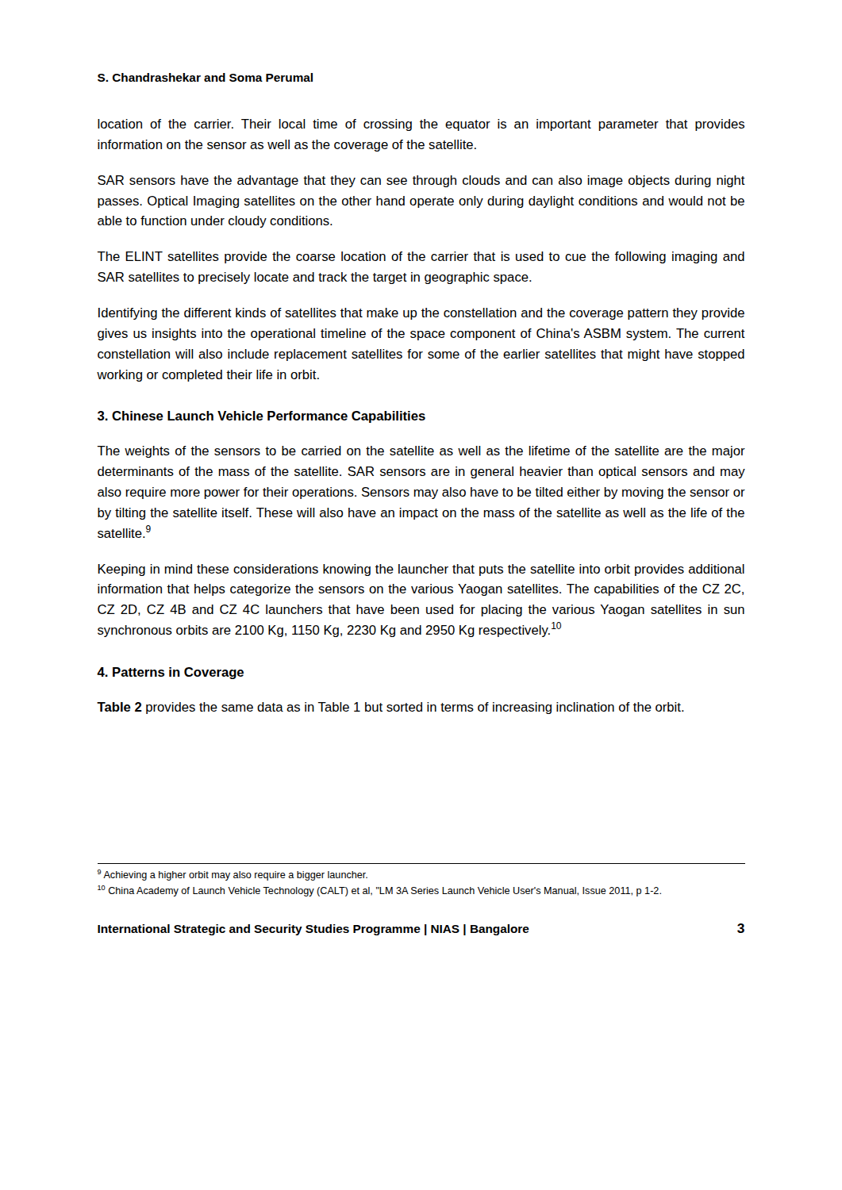S. Chandrashekar and Soma Perumal
location of the carrier. Their local time of crossing the equator is an important parameter that provides information on the sensor as well as the coverage of the satellite.
SAR sensors have the advantage that they can see through clouds and can also image objects during night passes. Optical Imaging satellites on the other hand operate only during daylight conditions and would not be able to function under cloudy conditions.
The ELINT satellites provide the coarse location of the carrier that is used to cue the following imaging and SAR satellites to precisely locate and track the target in geographic space.
Identifying the different kinds of satellites that make up the constellation and the coverage pattern they provide gives us insights into the operational timeline of the space component of China's ASBM system. The current constellation will also include replacement satellites for some of the earlier satellites that might have stopped working or completed their life in orbit.
3. Chinese Launch Vehicle Performance Capabilities
The weights of the sensors to be carried on the satellite as well as the lifetime of the satellite are the major determinants of the mass of the satellite. SAR sensors are in general heavier than optical sensors and may also require more power for their operations. Sensors may also have to be tilted either by moving the sensor or by tilting the satellite itself. These will also have an impact on the mass of the satellite as well as the life of the satellite.9
Keeping in mind these considerations knowing the launcher that puts the satellite into orbit provides additional information that helps categorize the sensors on the various Yaogan satellites. The capabilities of the CZ 2C, CZ 2D, CZ 4B and CZ 4C launchers that have been used for placing the various Yaogan satellites in sun synchronous orbits are 2100 Kg, 1150 Kg, 2230 Kg and 2950 Kg respectively.10
4. Patterns in Coverage
Table 2 provides the same data as in Table 1 but sorted in terms of increasing inclination of the orbit.
9 Achieving a higher orbit may also require a bigger launcher.
10 China Academy of Launch Vehicle Technology (CALT) et al, "LM 3A Series Launch Vehicle User's Manual, Issue 2011, p 1-2.
International Strategic and Security Studies Programme | NIAS | Bangalore 3